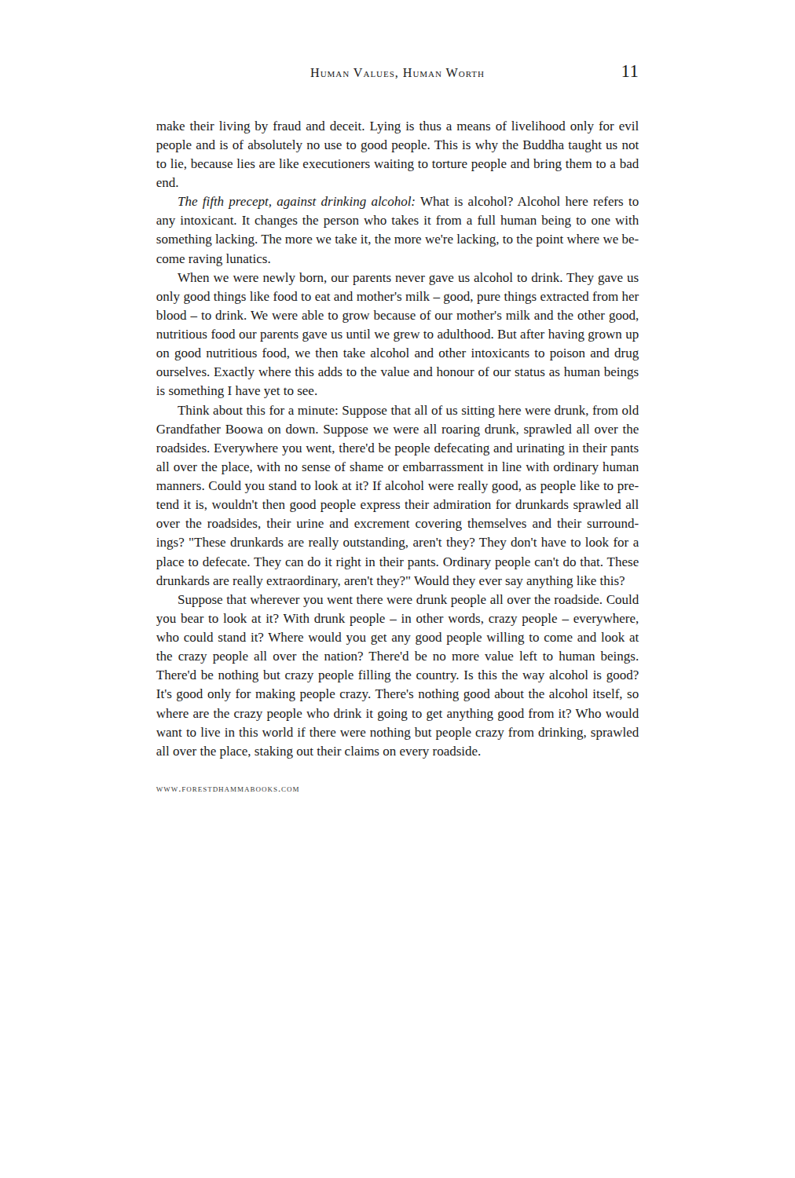Human Values, Human Worth 11
make their living by fraud and deceit. Lying is thus a means of livelihood only for evil people and is of absolutely no use to good people. This is why the Buddha taught us not to lie, because lies are like executioners waiting to torture people and bring them to a bad end.
The fifth precept, against drinking alcohol: What is alcohol? Alcohol here refers to any intoxicant. It changes the person who takes it from a full human being to one with something lacking. The more we take it, the more we're lacking, to the point where we become raving lunatics.
When we were newly born, our parents never gave us alcohol to drink. They gave us only good things like food to eat and mother's milk – good, pure things extracted from her blood – to drink. We were able to grow because of our mother's milk and the other good, nutritious food our parents gave us until we grew to adulthood. But after having grown up on good nutritious food, we then take alcohol and other intoxicants to poison and drug ourselves. Exactly where this adds to the value and honour of our status as human beings is something I have yet to see.
Think about this for a minute: Suppose that all of us sitting here were drunk, from old Grandfather Boowa on down. Suppose we were all roaring drunk, sprawled all over the roadsides. Everywhere you went, there'd be people defecating and urinating in their pants all over the place, with no sense of shame or embarrassment in line with ordinary human manners. Could you stand to look at it? If alcohol were really good, as people like to pretend it is, wouldn't then good people express their admiration for drunkards sprawled all over the roadsides, their urine and excrement covering themselves and their surroundings? "These drunkards are really outstanding, aren't they? They don't have to look for a place to defecate. They can do it right in their pants. Ordinary people can't do that. These drunkards are really extraordinary, aren't they?" Would they ever say anything like this?
Suppose that wherever you went there were drunk people all over the roadside. Could you bear to look at it? With drunk people – in other words, crazy people – everywhere, who could stand it? Where would you get any good people willing to come and look at the crazy people all over the nation? There'd be no more value left to human beings. There'd be nothing but crazy people filling the country. Is this the way alcohol is good? It's good only for making people crazy. There's nothing good about the alcohol itself, so where are the crazy people who drink it going to get anything good from it? Who would want to live in this world if there were nothing but people crazy from drinking, sprawled all over the place, staking out their claims on every roadside.
www.forestdhammabooks.com